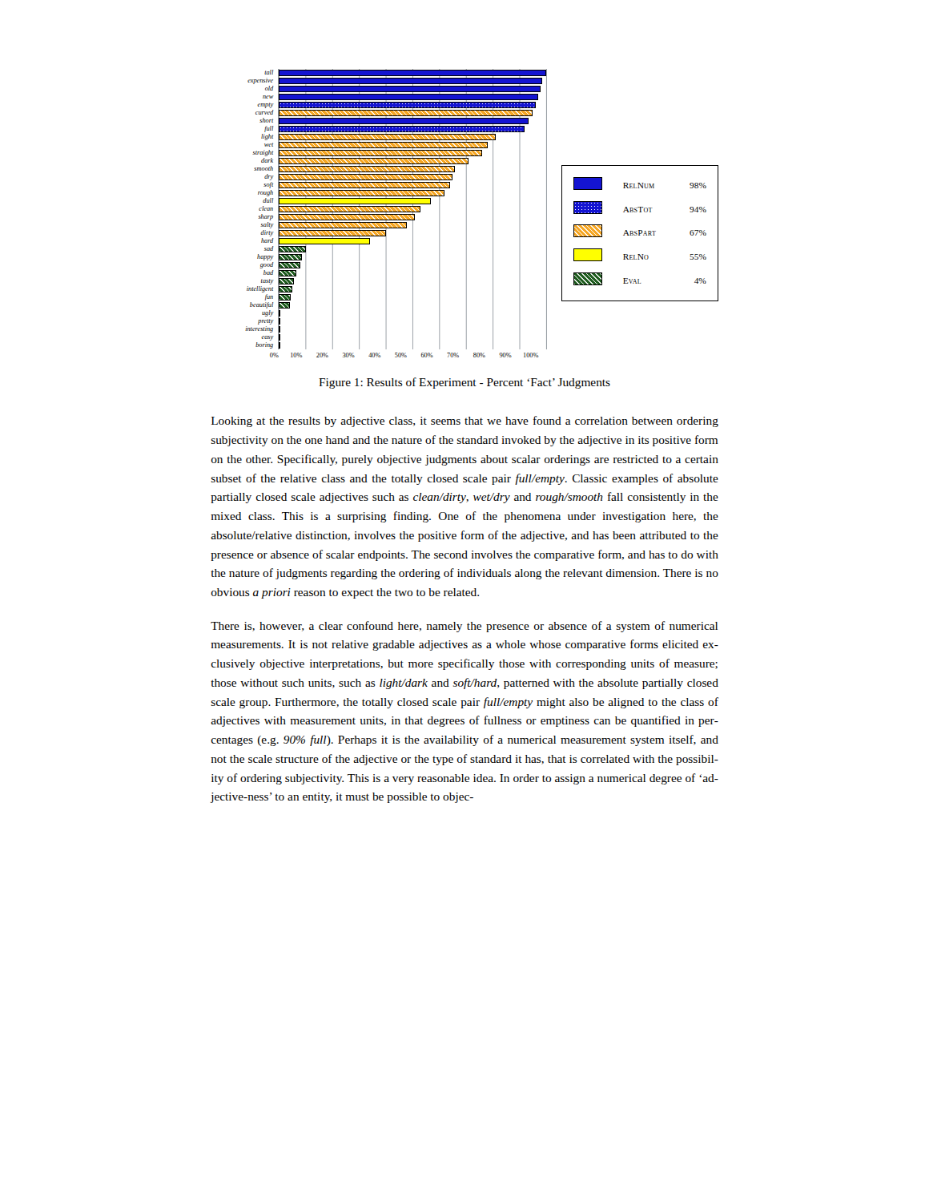tall
expensive
old
new
empty
curved
short
full
light
wet
straight
dark
smooth
dry
soft
rough
dull
clean
sharp
salty
dirty
hard
sad
happy
good
bad
tasty
intelligent
fun
beautiful
ugly
pretty
interesting
easy
boring
0% 10% 20% 30% 40% 50% 60% 70% 80% 90% 100%
| | RelNum | 98% |
| | AbsTot | 94% |
| | AbsPart | 67% |
| | RelNo | 55% |
| | Eval | 4% |
Figure 1: Results of Experiment - Percent ‘Fact’ Judgments
Looking at the results by adjective class, it seems that we have found a correlation between ordering subjectivity on the one hand and the nature of the standard invoked by the adjective in its positive form on the other. Specifically, purely objective judgments about scalar orderings are restricted to a certain subset of the relative class and the totally closed scale pair full/empty. Classic examples of absolute partially closed scale adjectives such as clean/dirty, wet/dry and rough/smooth fall consistently in the mixed class. This is a surprising finding. One of the phenomena under investigation here, the absolute/relative distinction, involves the positive form of the adjective, and has been attributed to the presence or absence of scalar endpoints. The second involves the comparative form, and has to do with the nature of judgments regarding the ordering of individuals along the relevant dimension. There is no obvious a priori reason to expect the two to be related.
There is, however, a clear confound here, namely the presence or absence of a system of numerical measurements. It is not relative gradable adjectives as a whole whose comparative forms elicited exclusively objective interpretations, but more specifically those with corresponding units of measure; those without such units, such as light/dark and soft/hard, patterned with the absolute partially closed scale group. Furthermore, the totally closed scale pair full/empty might also be aligned to the class of adjectives with measurement units, in that degrees of fullness or emptiness can be quantified in percentages (e.g. 90% full). Perhaps it is the availability of a numerical measurement system itself, and not the scale structure of the adjective or the type of standard it has, that is correlated with the possibility of ordering subjectivity. This is a very reasonable idea. In order to assign a numerical degree of ‘adjective-ness’ to an entity, it must be possible to objec-